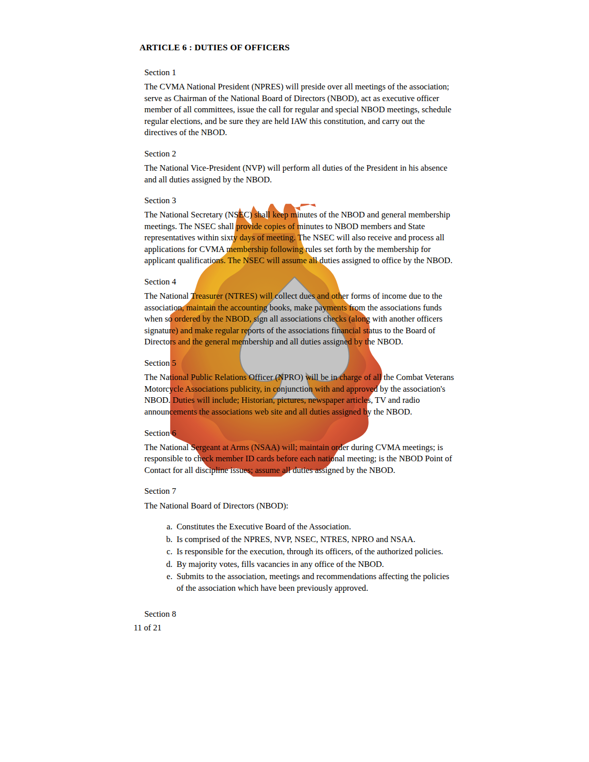ARTICLE 6 : DUTIES OF OFFICERS
Section 1
The CVMA National President (NPRES) will preside over all meetings of the association; serve as Chairman of the National Board of Directors (NBOD), act as executive officer member of all committees, issue the call for regular and special NBOD meetings, schedule regular elections, and be sure they are held IAW this constitution, and carry out the directives of the NBOD.
Section 2
The National Vice-President (NVP) will perform all duties of the President in his absence and all duties assigned by the NBOD.
Section 3
The National Secretary (NSEC) shall keep minutes of the NBOD and general membership meetings. The NSEC shall provide copies of minutes to NBOD members and State representatives within sixty days of meeting. The NSEC will also receive and process all applications for CVMA membership following rules set forth by the membership for applicant qualifications. The NSEC will assume all duties assigned to office by the NBOD.
Section 4
The National Treasurer (NTRES) will collect dues and other forms of income due to the association, maintain the accounting books, make payments from the associations funds when so ordered by the NBOD, sign all associations checks (along with another officers signature) and make regular reports of the associations financial status to the Board of Directors and the general membership and all duties assigned by the NBOD.
Section 5
The National Public Relations Officer (NPRO) will be in charge of all the Combat Veterans Motorcycle Associations publicity, in conjunction with and approved by the association's NBOD. Duties will include; Historian, pictures, newspaper articles, TV and radio announcements the associations web site and all duties assigned by the NBOD.
Section 6
The National Sergeant at Arms (NSAA) will; maintain order during CVMA meetings; is responsible to check member ID cards before each national meeting; is the NBOD Point of Contact for all discipline issues; assume all duties assigned by the NBOD.
Section 7
The National Board of Directors (NBOD):
Constitutes the Executive Board of the Association.
Is comprised of the NPRES, NVP, NSEC, NTRES, NPRO and NSAA.
Is responsible for the execution, through its officers, of the authorized policies.
By majority votes, fills vacancies in any office of the NBOD.
Submits to the association, meetings and recommendations affecting the policies of the association which have been previously approved.
Section 8
11 of 21